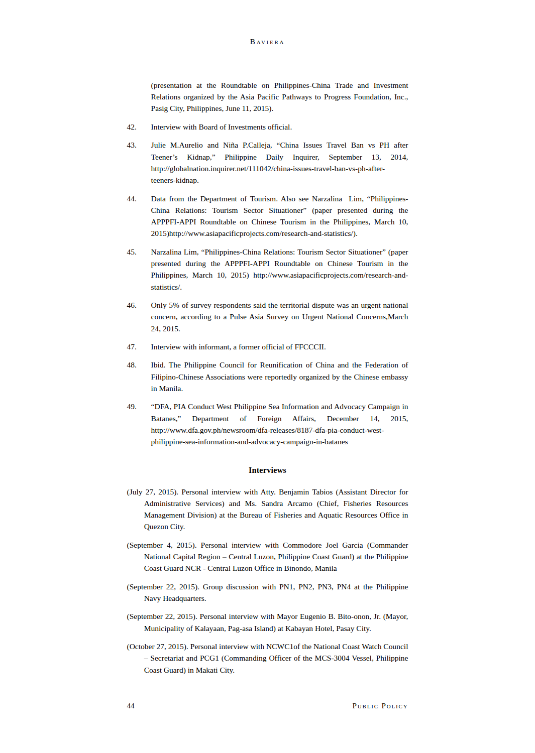Baviera
(presentation at the Roundtable on Philippines-China Trade and Investment Relations organized by the Asia Pacific Pathways to Progress Foundation, Inc., Pasig City, Philippines, June 11, 2015).
42. Interview with Board of Investments official.
43. Julie M.Aurelio and Niña P.Calleja, “China Issues Travel Ban vs PH after Teener’s Kidnap,” Philippine Daily Inquirer, September 13, 2014, http://globalnation.inquirer.net/111042/china-issues-travel-ban-vs-ph-after-teeners-kidnap.
44. Data from the Department of Tourism. Also see Narzalina Lim, “Philippines-China Relations: Tourism Sector Situationer” (paper presented during the APPPFI-APPI Roundtable on Chinese Tourism in the Philippines, March 10, 2015)http://www.asiapacificprojects.com/research-and-statistics/).
45. Narzalina Lim, “Philippines-China Relations: Tourism Sector Situationer” (paper presented during the APPPFI-APPI Roundtable on Chinese Tourism in the Philippines, March 10, 2015) http://www.asiapacificprojects.com/research-and-statistics/.
46. Only 5% of survey respondents said the territorial dispute was an urgent national concern, according to a Pulse Asia Survey on Urgent National Concerns,March 24, 2015.
47. Interview with informant, a former official of FFCCCII.
48. Ibid. The Philippine Council for Reunification of China and the Federation of Filipino-Chinese Associations were reportedly organized by the Chinese embassy in Manila.
49. “DFA, PIA Conduct West Philippine Sea Information and Advocacy Campaign in Batanes,” Department of Foreign Affairs, December 14, 2015, http://www.dfa.gov.ph/newsroom/dfa-releases/8187-dfa-pia-conduct-west-philippine-sea-information-and-advocacy-campaign-in-batanes
Interviews
(July 27, 2015). Personal interview with Atty. Benjamin Tabios (Assistant Director for Administrative Services) and Ms. Sandra Arcamo (Chief, Fisheries Resources Management Division) at the Bureau of Fisheries and Aquatic Resources Office in Quezon City.
(September 4, 2015). Personal interview with Commodore Joel Garcia (Commander National Capital Region – Central Luzon, Philippine Coast Guard) at the Philippine Coast Guard NCR - Central Luzon Office in Binondo, Manila
(September 22, 2015). Group discussion with PN1, PN2, PN3, PN4 at the Philippine Navy Headquarters.
(September 22, 2015). Personal interview with Mayor Eugenio B. Bito-onon, Jr. (Mayor, Municipality of Kalayaan, Pag-asa Island) at Kabayan Hotel, Pasay City.
(October 27, 2015). Personal interview with NCWC1of the National Coast Watch Council – Secretariat and PCG1 (Commanding Officer of the MCS-3004 Vessel, Philippine Coast Guard) in Makati City.
44 Public Policy